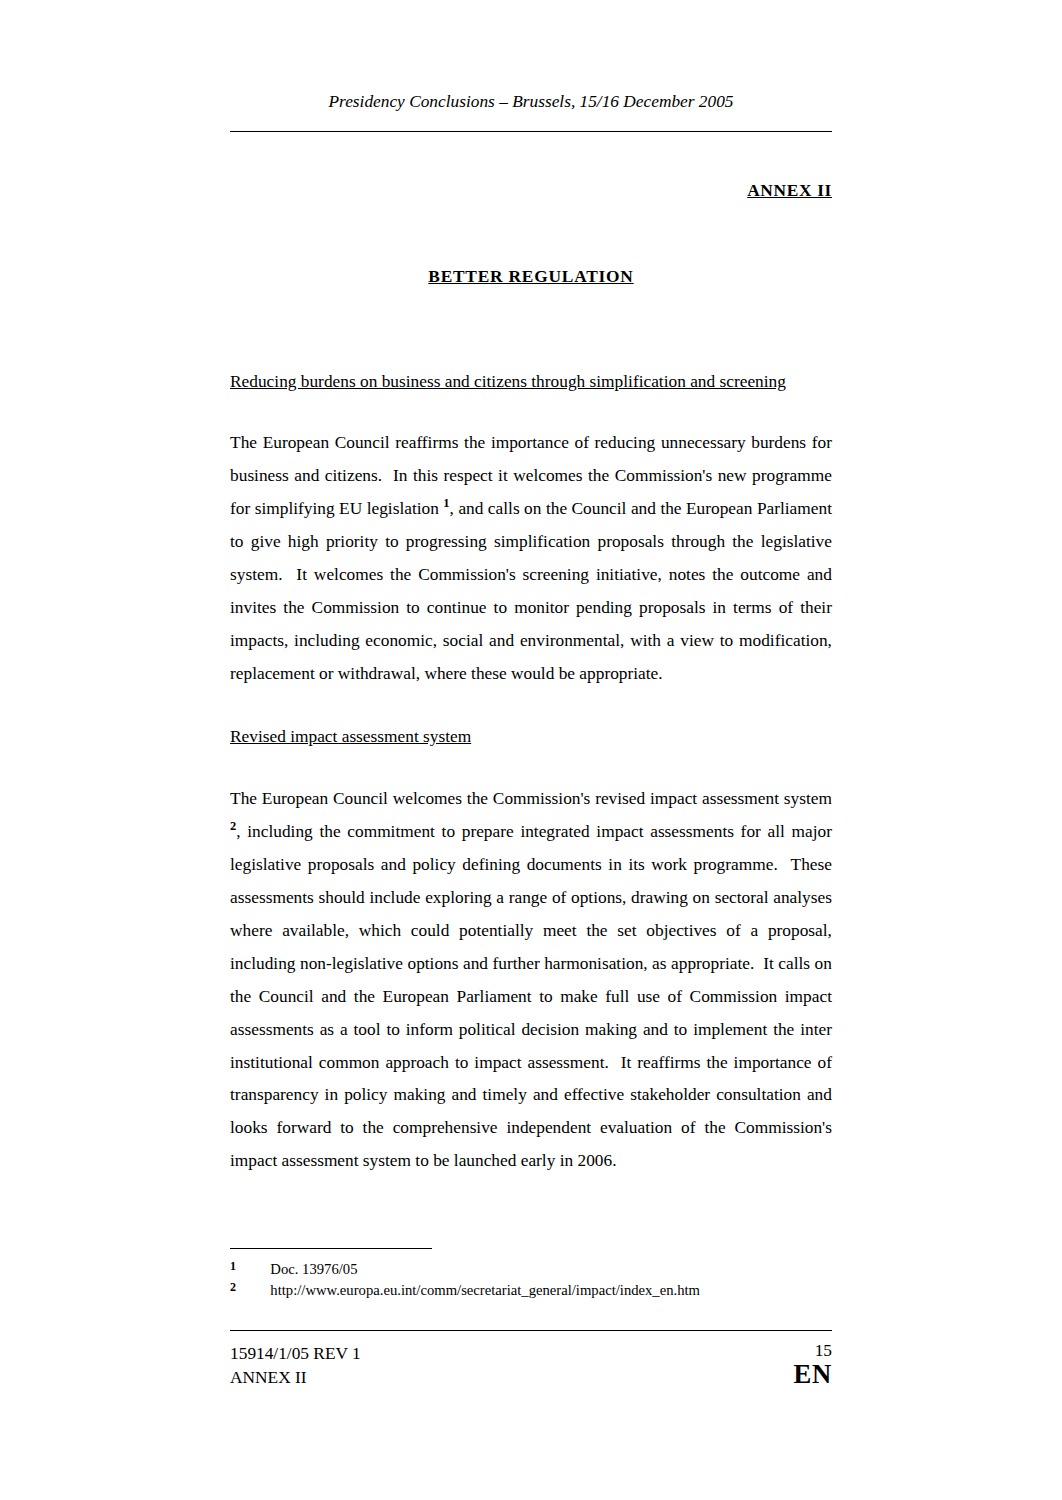Presidency Conclusions – Brussels, 15/16 December 2005
ANNEX II
BETTER REGULATION
Reducing burdens on business and citizens through simplification and screening
The European Council reaffirms the importance of reducing unnecessary burdens for business and citizens. In this respect it welcomes the Commission's new programme for simplifying EU legislation 1, and calls on the Council and the European Parliament to give high priority to progressing simplification proposals through the legislative system. It welcomes the Commission's screening initiative, notes the outcome and invites the Commission to continue to monitor pending proposals in terms of their impacts, including economic, social and environmental, with a view to modification, replacement or withdrawal, where these would be appropriate.
Revised impact assessment system
The European Council welcomes the Commission's revised impact assessment system 2, including the commitment to prepare integrated impact assessments for all major legislative proposals and policy defining documents in its work programme. These assessments should include exploring a range of options, drawing on sectoral analyses where available, which could potentially meet the set objectives of a proposal, including non-legislative options and further harmonisation, as appropriate. It calls on the Council and the European Parliament to make full use of Commission impact assessments as a tool to inform political decision making and to implement the inter institutional common approach to impact assessment. It reaffirms the importance of transparency in policy making and timely and effective stakeholder consultation and looks forward to the comprehensive independent evaluation of the Commission's impact assessment system to be launched early in 2006.
1
Doc. 13976/05
2
http://www.europa.eu.int/comm/secretariat_general/impact/index_en.htm
15914/1/05 REV 1
ANNEX II
15
EN